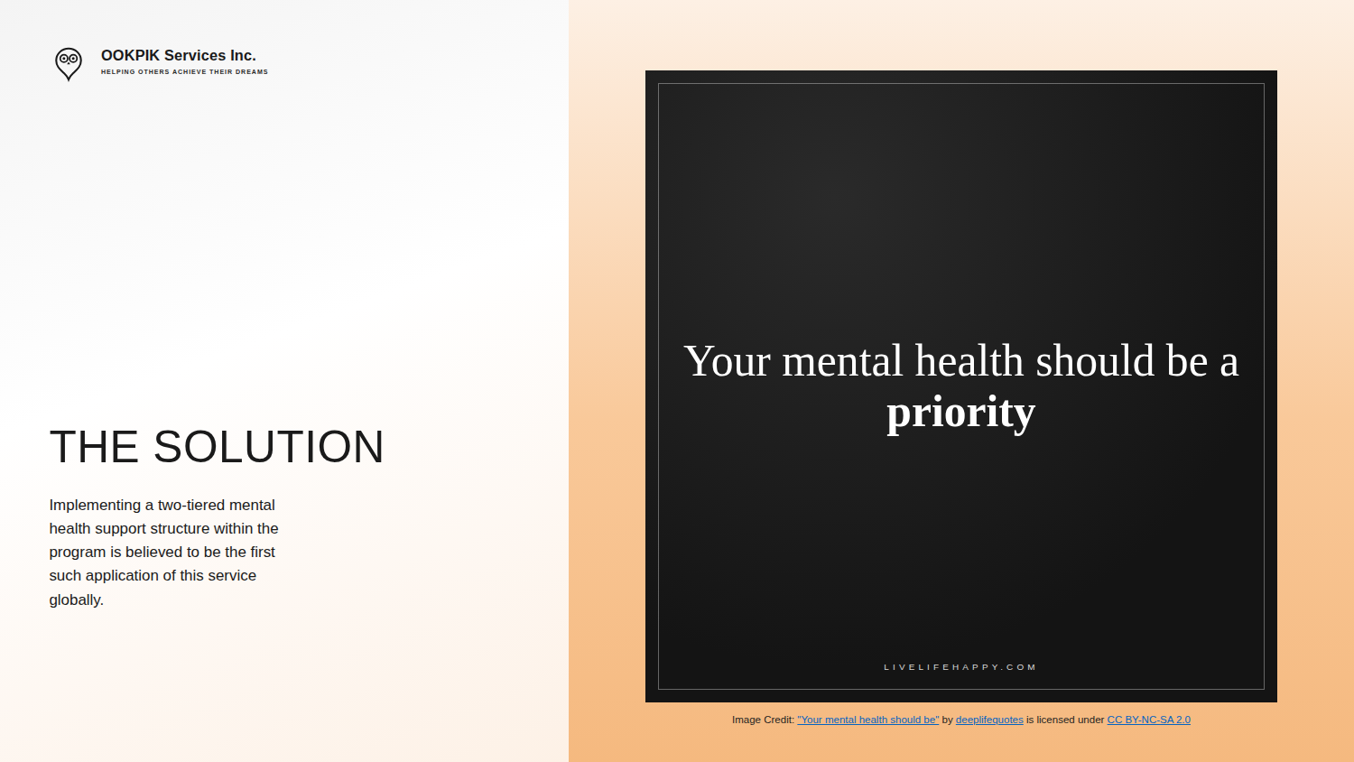OOKPIK Services Inc.
Helping others achieve their dreams
THE SOLUTION
Implementing a two-tiered mental health support structure within the program is believed to be the first such application of this service globally.
Your mental health should be a priority
livelifehappy.com
Image Credit: "Your mental health should be" by deeplifequotes is licensed under CC BY-NC-SA 2.0